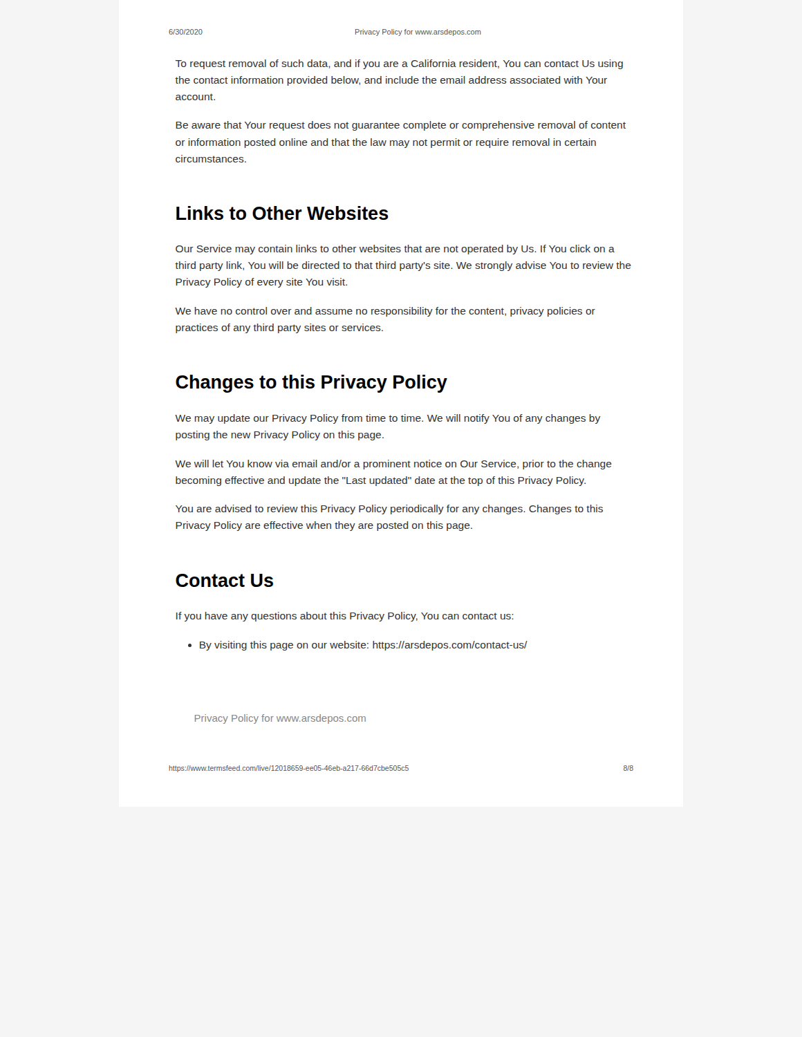6/30/2020 Privacy Policy for www.arsdepos.com
To request removal of such data, and if you are a California resident, You can contact Us using the contact information provided below, and include the email address associated with Your account.
Be aware that Your request does not guarantee complete or comprehensive removal of content or information posted online and that the law may not permit or require removal in certain circumstances.
Links to Other Websites
Our Service may contain links to other websites that are not operated by Us. If You click on a third party link, You will be directed to that third party's site. We strongly advise You to review the Privacy Policy of every site You visit.
We have no control over and assume no responsibility for the content, privacy policies or practices of any third party sites or services.
Changes to this Privacy Policy
We may update our Privacy Policy from time to time. We will notify You of any changes by posting the new Privacy Policy on this page.
We will let You know via email and/or a prominent notice on Our Service, prior to the change becoming effective and update the "Last updated" date at the top of this Privacy Policy.
You are advised to review this Privacy Policy periodically for any changes. Changes to this Privacy Policy are effective when they are posted on this page.
Contact Us
If you have any questions about this Privacy Policy, You can contact us:
By visiting this page on our website: https://arsdepos.com/contact-us/
Privacy Policy for www.arsdepos.com
https://www.termsfeed.com/live/12018659-ee05-46eb-a217-66d7cbe505c5 8/8